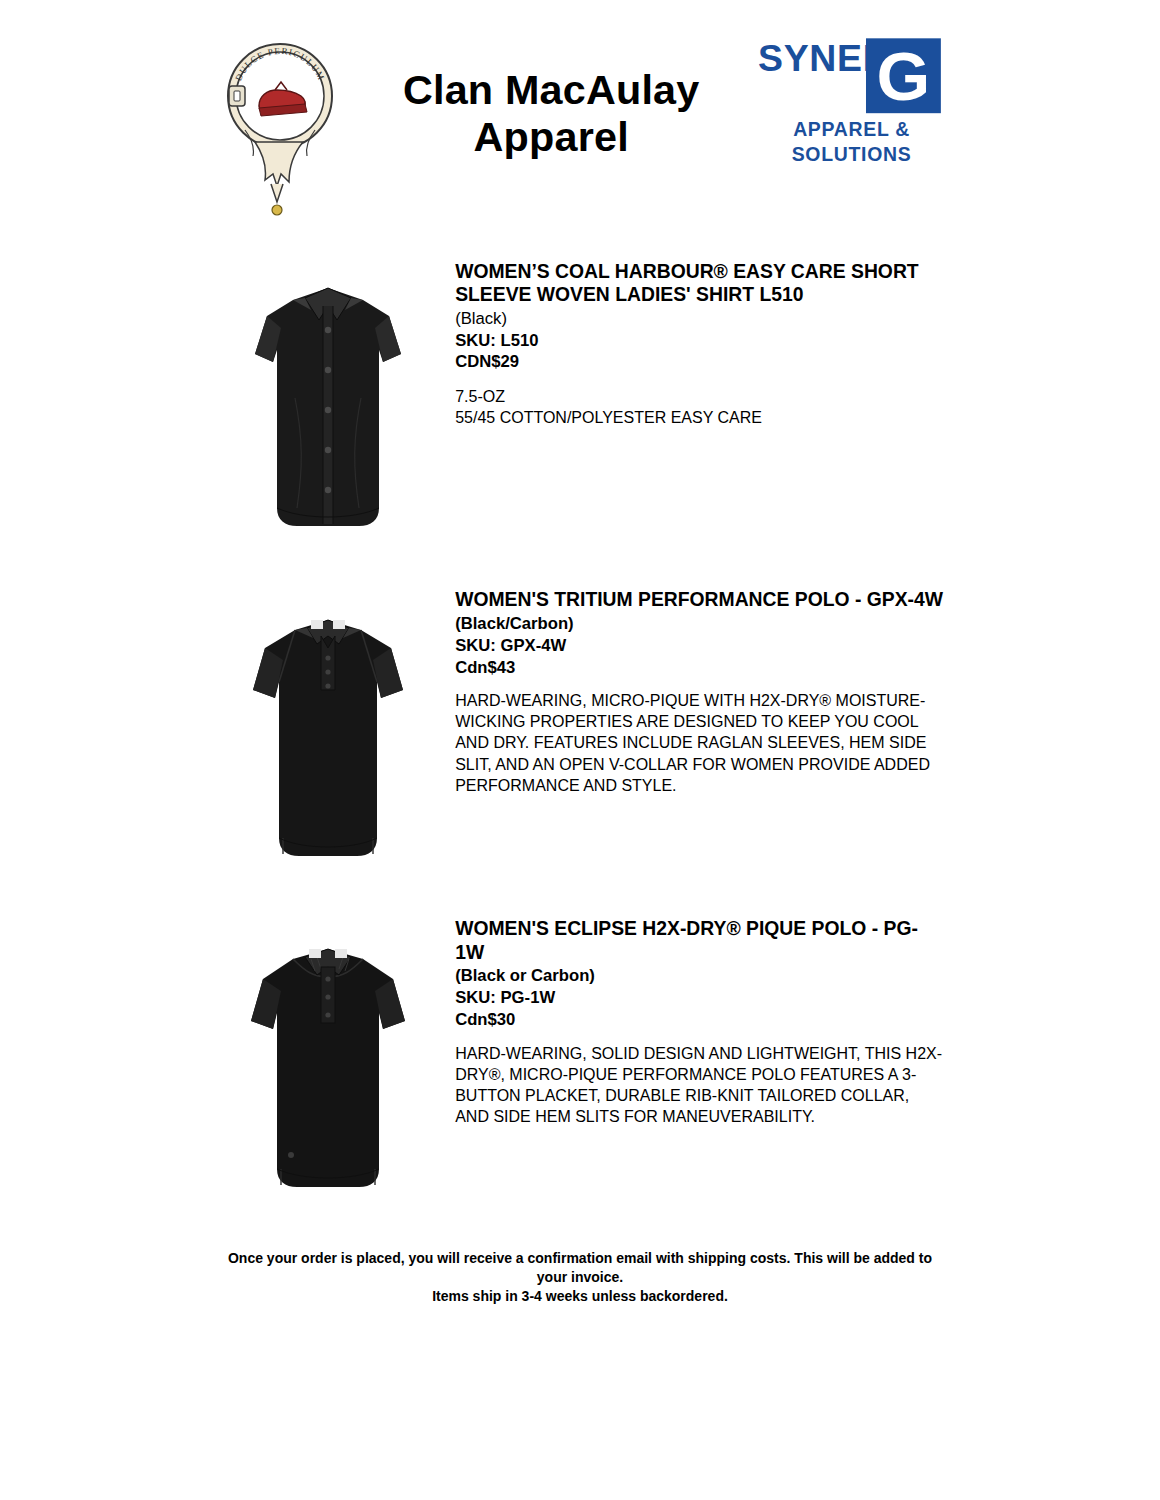DULCE PERICULUM
Clan MacAulay Apparel
SYNER G APPAREL & SOLUTIONS
Women’s Coal Harbour® Easy Care Short Sleeve Woven Ladies' Shirt L510
(Black)
SKU: L510
CDN$29
7.5-OZ
55/45 COTTON/POLYESTER EASY CARE
Women's Tritium Performance Polo - GPX-4W
(Black/Carbon)
SKU: GPX-4W
Cdn$43
Hard-wearing, micro-pique with H2X-DRY® moisture-wicking properties are designed to keep you cool and dry. Features include raglan sleeves, hem side slit, and an open V-collar for women provide added performance and style.
Women's Eclipse H2X-DRY® Pique Polo - PG-1w
(Black or Carbon)
SKU: PG-1W
Cdn$30
Hard-wearing, solid design and lightweight, this H2X-DRY®, micro-pique performance polo features a 3-button placket, durable rib-knit tailored collar, and side hem slits for maneuverability.
Once your order is placed, you will receive a confirmation email with shipping costs. This will be added to your invoice.
Items ship in 3-4 weeks unless backordered.